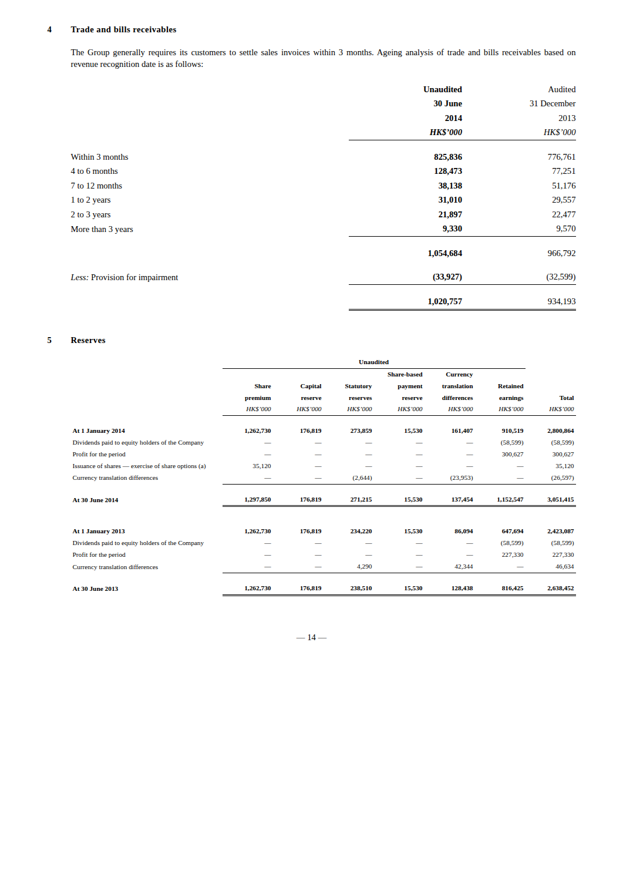4
Trade and bills receivables
The Group generally requires its customers to settle sales invoices within 3 months. Ageing analysis of trade and bills receivables based on revenue recognition date is as follows:
| | Unaudited | Audited |
| | 30 June | 31 December |
| | 2014 | 2013 |
| | HK$’000 | HK$’000 |
| Within 3 months | 825,836 | 776,761 |
| 4 to 6 months | 128,473 | 77,251 |
| 7 to 12 months | 38,138 | 51,176 |
| 1 to 2 years | 31,010 | 29,557 |
| 2 to 3 years | 21,897 | 22,477 |
| More than 3 years | 9,330 | 9,570 |
| | 1,054,684 | 966,792 |
| Less: Provision for impairment | (33,927) | (32,599) |
| | 1,020,757 | 934,193 |
5
Reserves
| | Unaudited |
| --- | --- |
| | | | | Share-based | Currency | | |
| | Share | Capital | Statutory | payment | translation | Retained | |
| | premium | reserve | reserves | reserve | differences | earnings | Total |
| | HK$’000 | HK$’000 | HK$’000 | HK$’000 | HK$’000 | HK$’000 | HK$’000 |
| At 1 January 2014 | 1,262,730 | 176,819 | 273,859 | 15,530 | 161,407 | 910,519 | 2,800,864 |
| Dividends paid to equity holders of the Company | — | — | — | — | — | (58,599) | (58,599) |
| Profit for the period | — | — | — | — | — | 300,627 | 300,627 |
| Issuance of shares — exercise of share options (a) | 35,120 | — | — | — | — | — | 35,120 |
| Currency translation differences | — | — | (2,644) | — | (23,953) | — | (26,597) |
| At 30 June 2014 | 1,297,850 | 176,819 | 271,215 | 15,530 | 137,454 | 1,152,547 | 3,051,415 |
| At 1 January 2013 | 1,262,730 | 176,819 | 234,220 | 15,530 | 86,094 | 647,694 | 2,423,087 |
| Dividends paid to equity holders of the Company | — | — | — | — | — | (58,599) | (58,599) |
| Profit for the period | — | — | — | — | — | 227,330 | 227,330 |
| Currency translation differences | — | — | 4,290 | — | 42,344 | — | 46,634 |
| At 30 June 2013 | 1,262,730 | 176,819 | 238,510 | 15,530 | 128,438 | 816,425 | 2,638,452 |
— 14 —